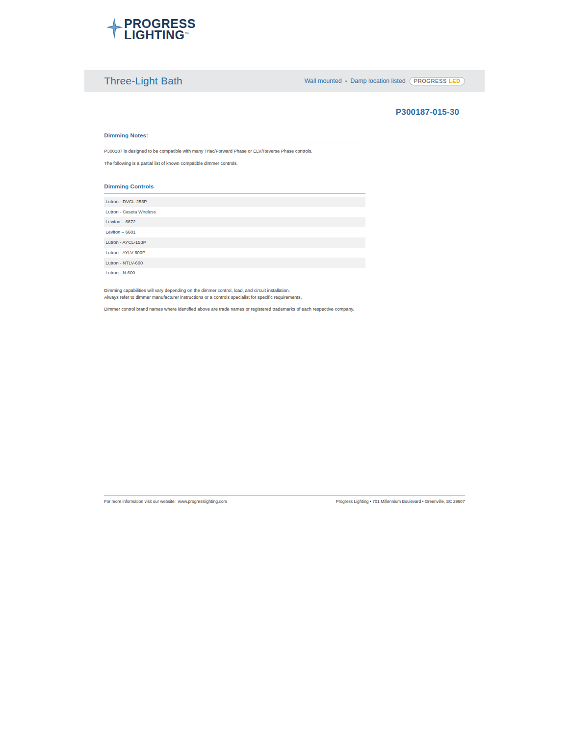PROGRESS LIGHTING™
Three-Light Bath
Wall mounted • Damp location listed PROGRESS LED
P300187-015-30
Dimming Notes:
P300187 is designed to be compatible with many Triac/Forward Phase or ELV/Reverse Phase controls.
The following is a partial list of known compatible dimmer controls.
Dimming Controls
| Lutron - DVCL-253P |
| Lutron - Caseta Wireless |
| Leviton – 6672 |
| Leviton – 6681 |
| Lutron - AYCL-153P |
| Lutron - AYLV-600P |
| Lutron - NTLV-600 |
| Lutron - N-600 |
Dimming capabilities will vary depending on the dimmer control, load, and circuit installation.
Always refer to dimmer manufacturer instructions or a controls specialist for specific requirements.
Dimmer control brand names where identified above are trade names or registered trademarks of each respective company.
For more information visit our website: www.progresslighting.com
Progress Lighting • 701 Millennium Boulevard • Greenville, SC 29607